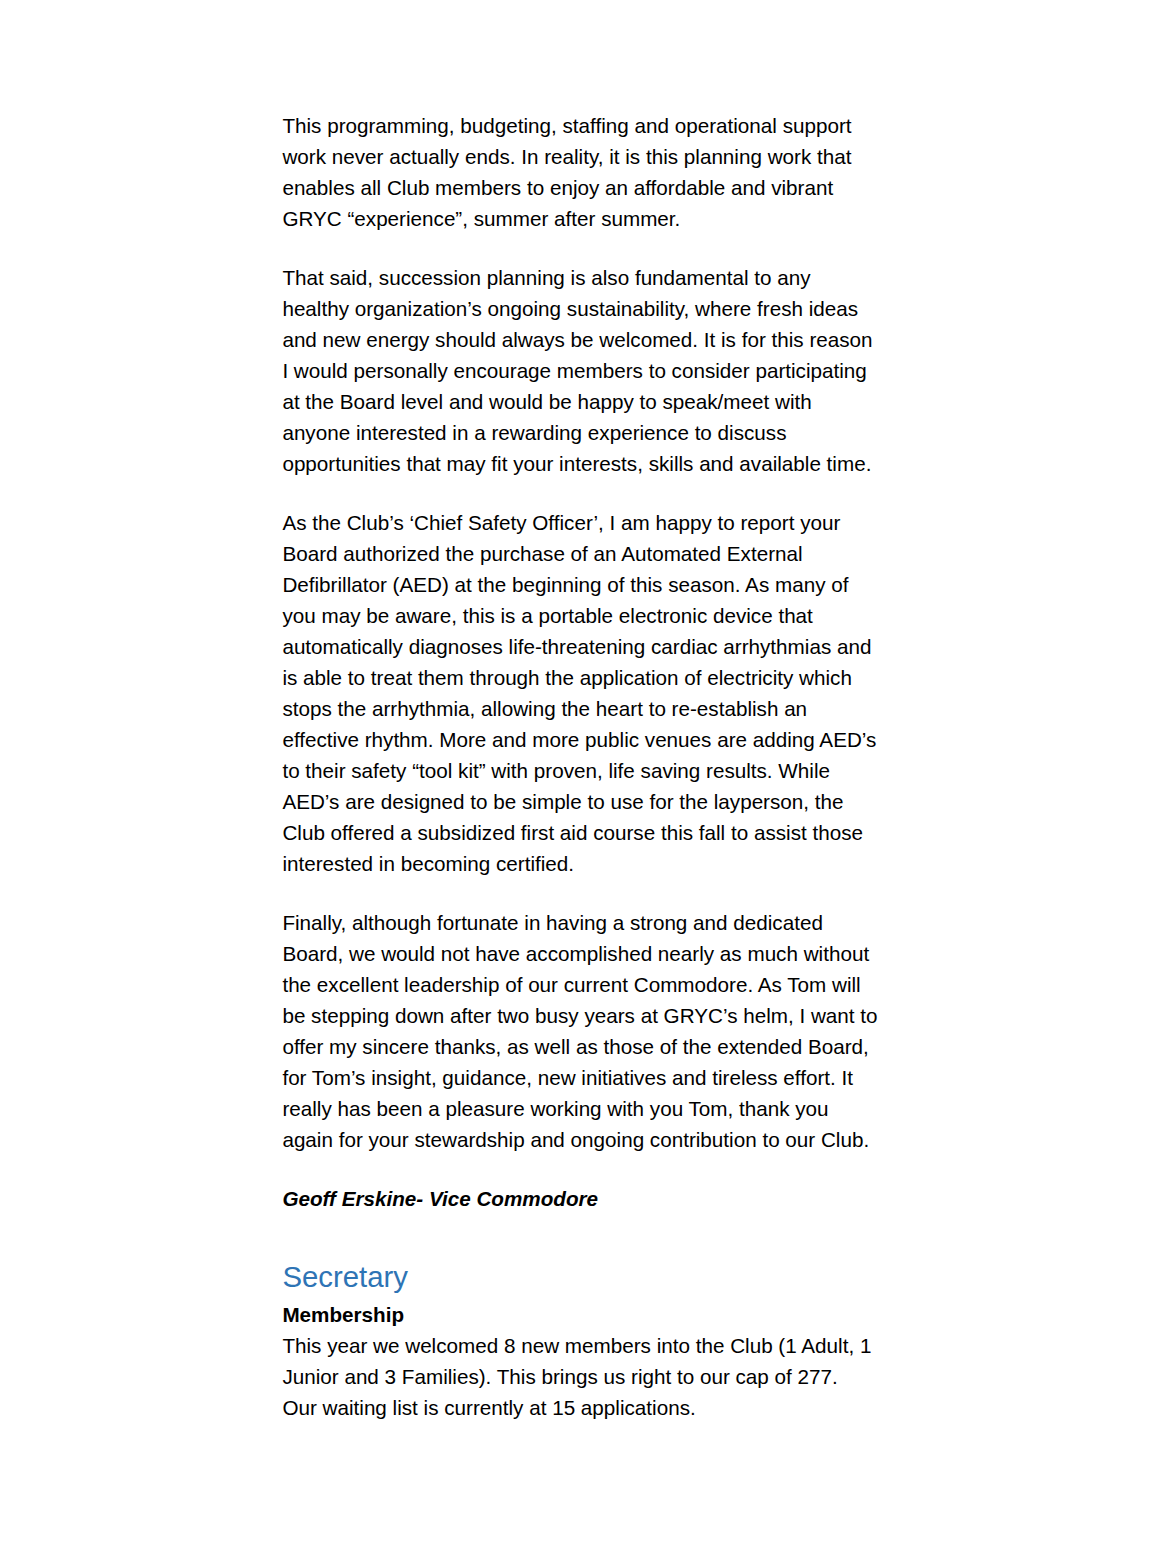This programming, budgeting, staffing and operational support work never actually ends. In reality, it is this planning work that enables all Club members to enjoy an affordable and vibrant GRYC “experience”, summer after summer.
That said, succession planning is also fundamental to any healthy organization’s ongoing sustainability, where fresh ideas and new energy should always be welcomed. It is for this reason I would personally encourage members to consider participating at the Board level and would be happy to speak/meet with anyone interested in a rewarding experience to discuss opportunities that may fit your interests, skills and available time.
As the Club’s ‘Chief Safety Officer’, I am happy to report your Board authorized the purchase of an Automated External Defibrillator (AED) at the beginning of this season. As many of you may be aware, this is a portable electronic device that automatically diagnoses life-threatening cardiac arrhythmias and is able to treat them through the application of electricity which stops the arrhythmia, allowing the heart to re-establish an effective rhythm. More and more public venues are adding AED’s to their safety “tool kit” with proven, life saving results. While AED’s are designed to be simple to use for the layperson, the Club offered a subsidized first aid course this fall to assist those interested in becoming certified.
Finally, although fortunate in having a strong and dedicated Board, we would not have accomplished nearly as much without the excellent leadership of our current Commodore. As Tom will be stepping down after two busy years at GRYC’s helm, I want to offer my sincere thanks, as well as those of the extended Board, for Tom’s insight, guidance, new initiatives and tireless effort. It really has been a pleasure working with you Tom, thank you again for your stewardship and ongoing contribution to our Club.
Geoff Erskine- Vice Commodore
Secretary
Membership
This year we welcomed 8 new members into the Club (1 Adult, 1 Junior and 3 Families). This brings us right to our cap of 277. Our waiting list is currently at 15 applications.